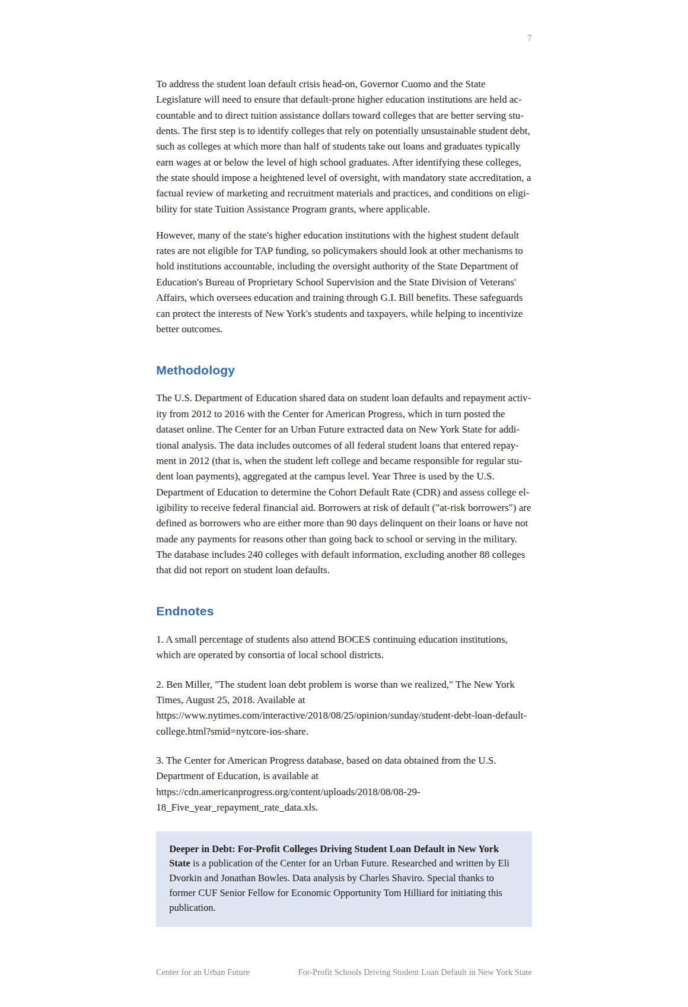7
To address the student loan default crisis head-on, Governor Cuomo and the State Legislature will need to ensure that default-prone higher education institutions are held accountable and to direct tuition assistance dollars toward colleges that are better serving students. The first step is to identify colleges that rely on potentially unsustainable student debt, such as colleges at which more than half of students take out loans and graduates typically earn wages at or below the level of high school graduates. After identifying these colleges, the state should impose a heightened level of oversight, with mandatory state accreditation, a factual review of marketing and recruitment materials and practices, and conditions on eligibility for state Tuition Assistance Program grants, where applicable.
However, many of the state's higher education institutions with the highest student default rates are not eligible for TAP funding, so policymakers should look at other mechanisms to hold institutions accountable, including the oversight authority of the State Department of Education's Bureau of Proprietary School Supervision and the State Division of Veterans' Affairs, which oversees education and training through G.I. Bill benefits. These safeguards can protect the interests of New York's students and taxpayers, while helping to incentivize better outcomes.
Methodology
The U.S. Department of Education shared data on student loan defaults and repayment activity from 2012 to 2016 with the Center for American Progress, which in turn posted the dataset online. The Center for an Urban Future extracted data on New York State for additional analysis. The data includes outcomes of all federal student loans that entered repayment in 2012 (that is, when the student left college and became responsible for regular student loan payments), aggregated at the campus level. Year Three is used by the U.S. Department of Education to determine the Cohort Default Rate (CDR) and assess college eligibility to receive federal financial aid. Borrowers at risk of default ("at-risk borrowers") are defined as borrowers who are either more than 90 days delinquent on their loans or have not made any payments for reasons other than going back to school or serving in the military. The database includes 240 colleges with default information, excluding another 88 colleges that did not report on student loan defaults.
Endnotes
1. A small percentage of students also attend BOCES continuing education institutions, which are operated by consortia of local school districts.
2. Ben Miller, "The student loan debt problem is worse than we realized," The New York Times, August 25, 2018. Available at https://www.nytimes.com/interactive/2018/08/25/opinion/sunday/student-debt-loan-default-college.html?smid=nytcore-ios-share.
3. The Center for American Progress database, based on data obtained from the U.S. Department of Education, is available at https://cdn.americanprogress.org/content/uploads/2018/08/08-29-18_Five_year_repayment_rate_data.xls.
Deeper in Debt: For-Profit Colleges Driving Student Loan Default in New York State is a publication of the Center for an Urban Future. Researched and written by Eli Dvorkin and Jonathan Bowles. Data analysis by Charles Shaviro. Special thanks to former CUF Senior Fellow for Economic Opportunity Tom Hilliard for initiating this publication.
Center for an Urban Future
For-Profit Schools Driving Student Loan Default in New York State